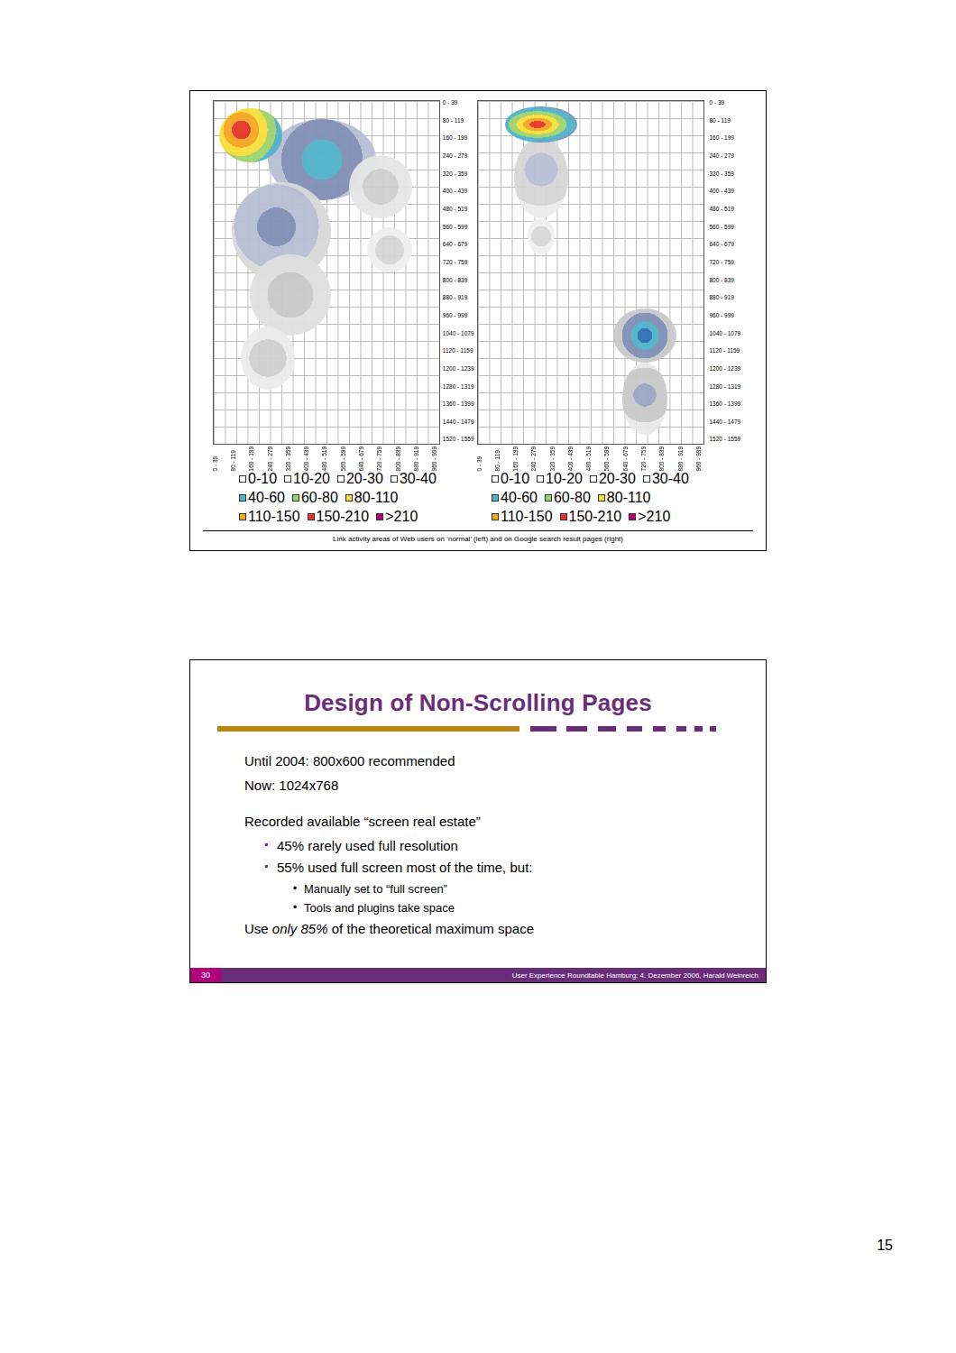0 - 39 80 - 119 160 - 199 240 - 279 320 - 359 400 - 439 480 - 519 560 - 599 640 - 679 720 - 759 800 - 839 880 - 919 960 - 999
0 - 39 80 - 119 160 - 199 240 - 279 320 - 359 400 - 439 480 - 519 560 - 599 640 - 679 720 - 759 800 - 839 880 - 919 960 - 999 1040 - 1079 1120 - 1159 1200 - 1239 1280 - 1319 1360 - 1399 1440 - 1479 1520 - 1559
0 - 39 80 - 119 160 - 199 240 - 279 320 - 359 400 - 439 480 - 519 560 - 599 640 - 679 720 - 759 800 - 839 880 - 919 960 - 999
0 - 39 80 - 119 160 - 199 240 - 279 320 - 359 400 - 439 480 - 519 560 - 599 640 - 679 720 - 759 800 - 839 880 - 919 960 - 999 1040 - 1079 1120 - 1159 1200 - 1239 1280 - 1319 1360 - 1399 1440 - 1479 1520 - 1559
0-10 10-20 20-30 30-40 40-60 60-80 80-110 110-150 150-210 >210
0-10 10-20 20-30 30-40 40-60 60-80 80-110 110-150 150-210 >210
Link activity areas of Web users on ‘normal’ (left) and on Google search result pages (right)
Design of Non-Scrolling Pages
Until 2004: 800x600 recommended
Now: 1024x768
Recorded available “screen real estate”
45% rarely used full resolution
55% used full screen most of the time, but:
Manually set to “full screen”
Tools and plugins take space
Use only 85% of the theoretical maximum space
30
User Experience Roundtable Hamburg: 4. Dezember 2006, Harald Weinreich
15